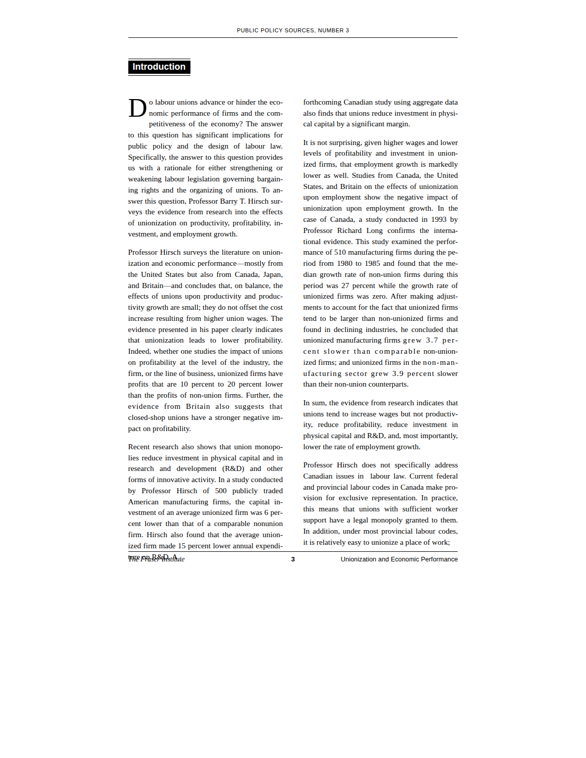PUBLIC POLICY SOURCES, NUMBER 3
Introduction
Do labour unions advance or hinder the economic performance of firms and the competitiveness of the economy? The answer to this question has significant implications for public policy and the design of labour law. Specifically, the answer to this question provides us with a rationale for either strengthening or weakening labour legislation governing bargaining rights and the organizing of unions. To answer this question, Professor Barry T. Hirsch surveys the evidence from research into the effects of unionization on productivity, profitability, investment, and employment growth.
Professor Hirsch surveys the literature on unionization and economic performance—mostly from the United States but also from Canada, Japan, and Britain—and concludes that, on balance, the effects of unions upon productivity and productivity growth are small; they do not offset the cost increase resulting from higher union wages. The evidence presented in his paper clearly indicates that unionization leads to lower profitability. Indeed, whether one studies the impact of unions on profitability at the level of the industry, the firm, or the line of business, unionized firms have profits that are 10 percent to 20 percent lower than the profits of non-union firms. Further, the evidence from Britain also suggests that closed-shop unions have a stronger negative impact on profitability.
Recent research also shows that union monopolies reduce investment in physical capital and in research and development (R&D) and other forms of innovative activity. In a study conducted by Professor Hirsch of 500 publicly traded American manufacturing firms, the capital investment of an average unionized firm was 6 percent lower than that of a comparable nonunion firm. Hirsch also found that the average unionized firm made 15 percent lower annual expenditure on R&D. A
forthcoming Canadian study using aggregate data also finds that unions reduce investment in physical capital by a significant margin.
It is not surprising, given higher wages and lower levels of profitability and investment in unionized firms, that employment growth is markedly lower as well. Studies from Canada, the United States, and Britain on the effects of unionization upon employment show the negative impact of unionization upon employment growth. In the case of Canada, a study conducted in 1993 by Professor Richard Long confirms the international evidence. This study examined the performance of 510 manufacturing firms during the period from 1980 to 1985 and found that the median growth rate of non-union firms during this period was 27 percent while the growth rate of unionized firms was zero. After making adjustments to account for the fact that unionized firms tend to be larger than non-unionized firms and found in declining industries, he concluded that unionized manufacturing firms grew 3.7 percent slower than comparable non-unionized firms; and unionized firms in the non-manufacturing sector grew 3.9 percent slower than their non-union counterparts.
In sum, the evidence from research indicates that unions tend to increase wages but not productivity, reduce profitability, reduce investment in physical capital and R&D, and, most importantly, lower the rate of employment growth.
Professor Hirsch does not specifically address Canadian issues in labour law. Current federal and provincial labour codes in Canada make provision for exclusive representation. In practice, this means that unions with sufficient worker support have a legal monopoly granted to them. In addition, under most provincial labour codes, it is relatively easy to unionize a place of work;
The Fraser Institute
3
Unionization and Economic Performance